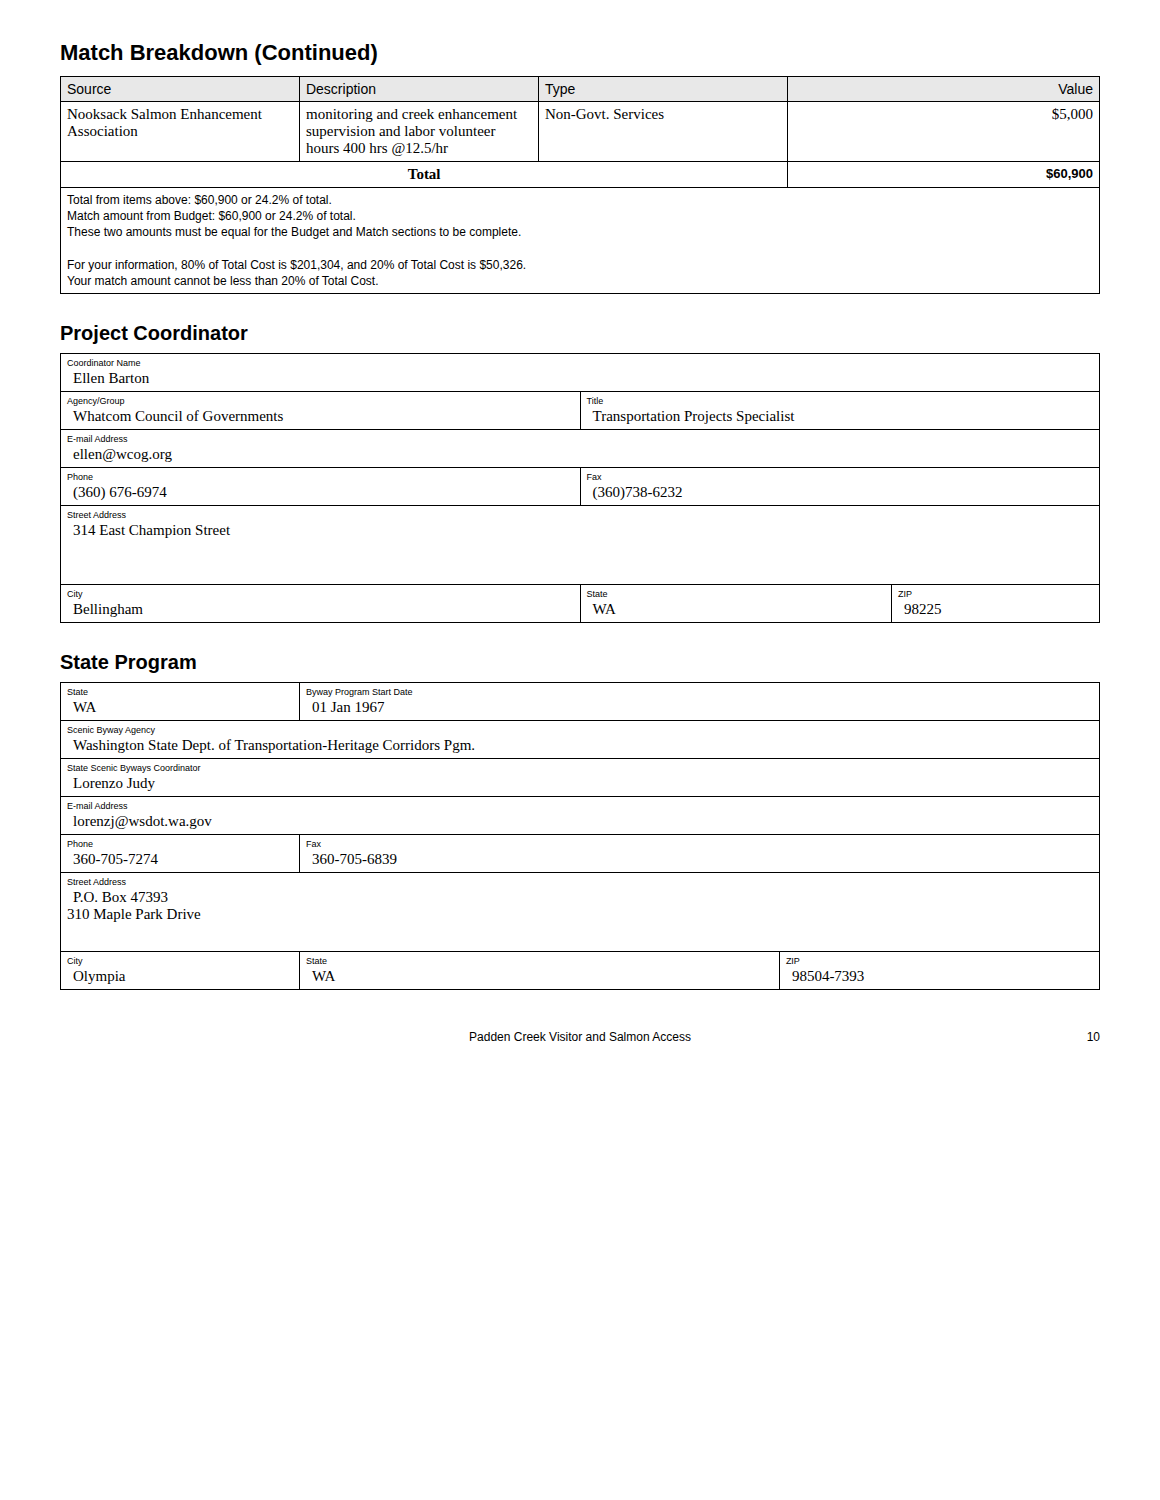Match Breakdown (Continued)
| Source | Description | Type | Value |
| --- | --- | --- | --- |
| Nooksack Salmon Enhancement Association | monitoring and creek enhancement supervision and labor volunteer hours 400 hrs @12.5/hr | Non-Govt. Services | $5,000 |
| Total | $60,900 |
| Total from items above: $60,900 or 24.2% of total. Match amount from Budget: $60,900 or 24.2% of total. These two amounts must be equal for the Budget and Match sections to be complete. For your information, 80% of Total Cost is $201,304, and 20% of Total Cost is $50,326. Your match amount cannot be less than 20% of Total Cost. |
Project Coordinator
| Coordinator Name Ellen Barton |
| Agency/Group Whatcom Council of Governments | Title Transportation Projects Specialist |
| E-mail Address ellen@wcog.org |
| Phone (360) 676-6974 | Fax (360)738-6232 |
| Street Address 314 East Champion Street |
| City Bellingham | / State WA / ZIP 98225 / |
State Program
| State WA | Byway Program Start Date 01 Jan 1967 |
| Scenic Byway Agency Washington State Dept. of Transportation-Heritage Corridors Pgm. |
| State Scenic Byways Coordinator Lorenzo Judy |
| E-mail Address lorenzj@wsdot.wa.gov |
| Phone 360-705-7274 | Fax 360-705-6839 |
| Street Address P.O. Box 47393 310 Maple Park Drive |
| City Olympia | / State WA / ZIP 98504-7393 / |
Padden Creek Visitor and Salmon Access 10